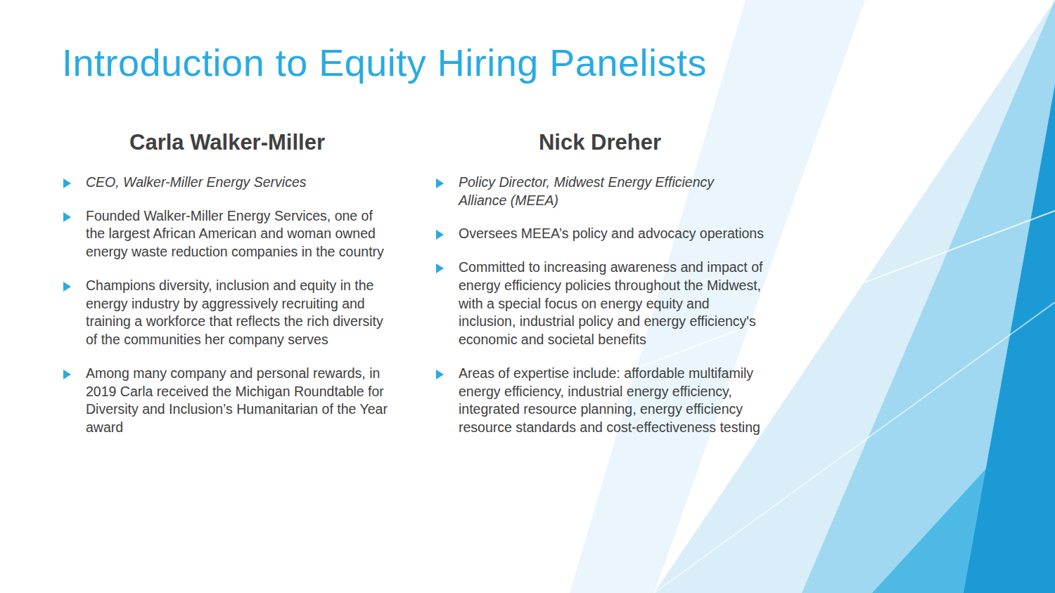Introduction to Equity Hiring Panelists
Carla Walker-Miller
CEO, Walker-Miller Energy Services
Founded Walker-Miller Energy Services, one of the largest African American and woman owned energy waste reduction companies in the country
Champions diversity, inclusion and equity in the energy industry by aggressively recruiting and training a workforce that reflects the rich diversity of the communities her company serves
Among many company and personal rewards, in 2019 Carla received the Michigan Roundtable for Diversity and Inclusion’s Humanitarian of the Year award
Nick Dreher
Policy Director, Midwest Energy Efficiency Alliance (MEEA)
Oversees MEEA’s policy and advocacy operations
Committed to increasing awareness and impact of energy efficiency policies throughout the Midwest, with a special focus on energy equity and inclusion, industrial policy and energy efficiency's economic and societal benefits
Areas of expertise include: affordable multifamily energy efficiency, industrial energy efficiency, integrated resource planning, energy efficiency resource standards and cost-effectiveness testing